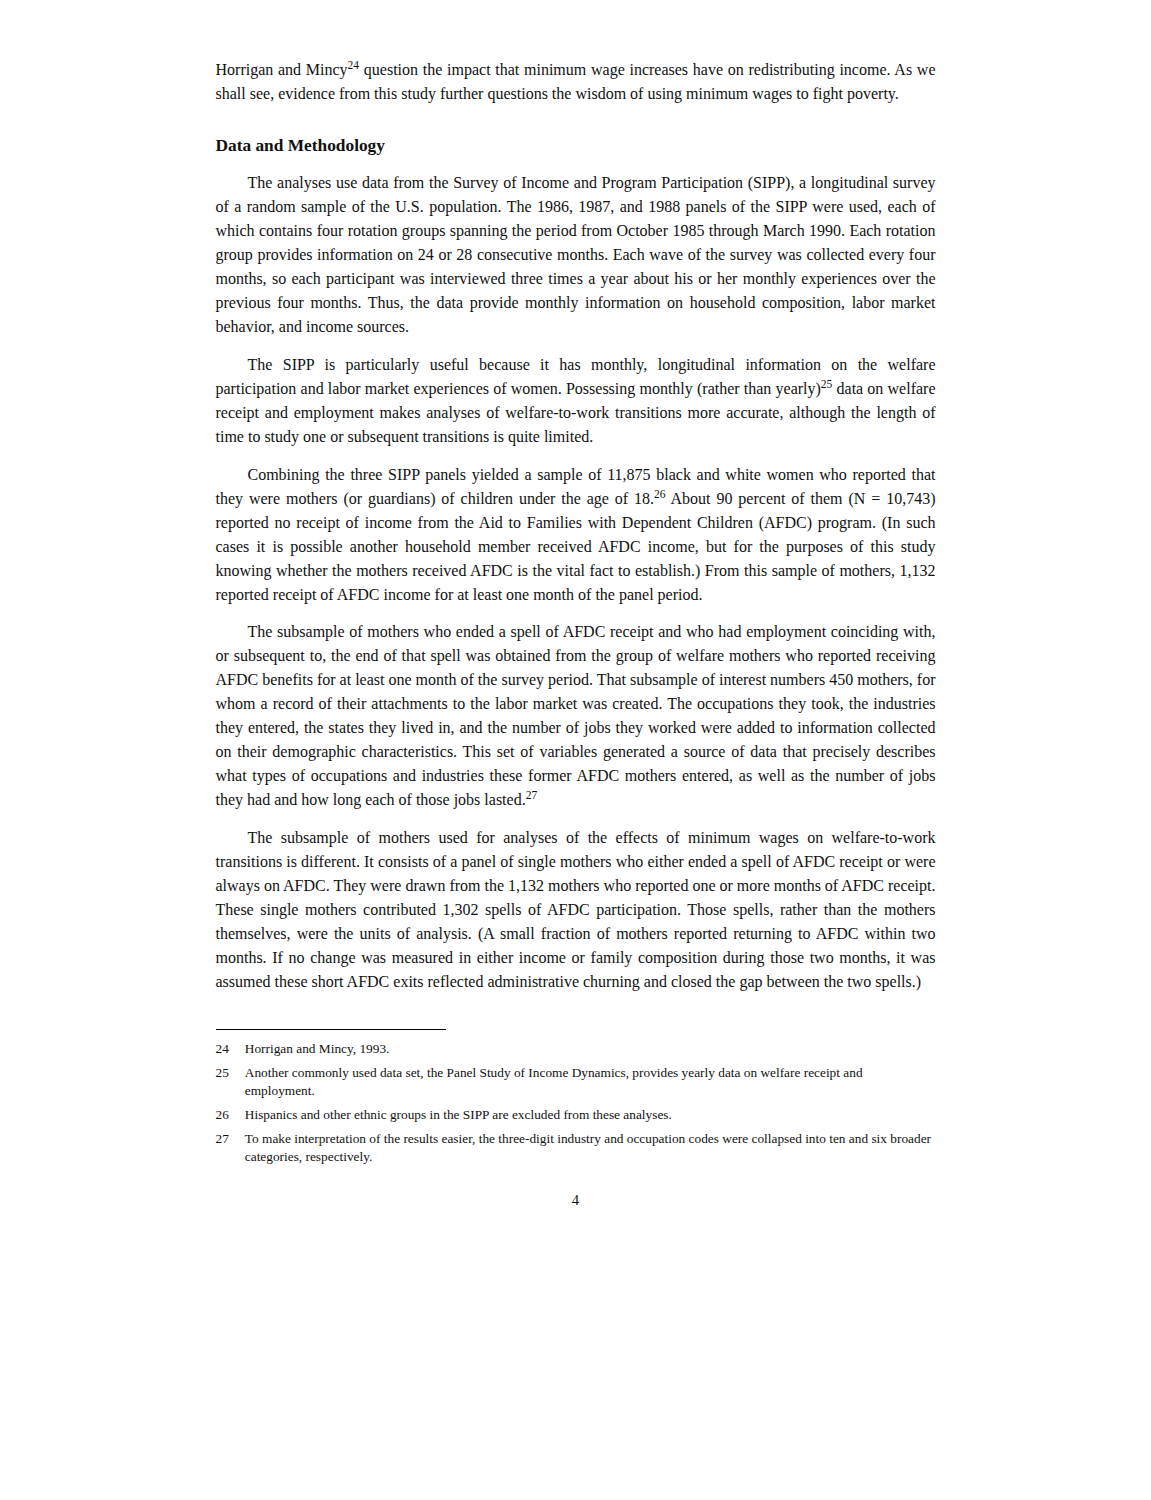Horrigan and Mincy24 question the impact that minimum wage increases have on redistributing income. As we shall see, evidence from this study further questions the wisdom of using minimum wages to fight poverty.
Data and Methodology
The analyses use data from the Survey of Income and Program Participation (SIPP), a longitudinal survey of a random sample of the U.S. population. The 1986, 1987, and 1988 panels of the SIPP were used, each of which contains four rotation groups spanning the period from October 1985 through March 1990. Each rotation group provides information on 24 or 28 consecutive months. Each wave of the survey was collected every four months, so each participant was interviewed three times a year about his or her monthly experiences over the previous four months. Thus, the data provide monthly information on household composition, labor market behavior, and income sources.
The SIPP is particularly useful because it has monthly, longitudinal information on the welfare participation and labor market experiences of women. Possessing monthly (rather than yearly)25 data on welfare receipt and employment makes analyses of welfare-to-work transitions more accurate, although the length of time to study one or subsequent transitions is quite limited.
Combining the three SIPP panels yielded a sample of 11,875 black and white women who reported that they were mothers (or guardians) of children under the age of 18.26 About 90 percent of them (N = 10,743) reported no receipt of income from the Aid to Families with Dependent Children (AFDC) program. (In such cases it is possible another household member received AFDC income, but for the purposes of this study knowing whether the mothers received AFDC is the vital fact to establish.) From this sample of mothers, 1,132 reported receipt of AFDC income for at least one month of the panel period.
The subsample of mothers who ended a spell of AFDC receipt and who had employment coinciding with, or subsequent to, the end of that spell was obtained from the group of welfare mothers who reported receiving AFDC benefits for at least one month of the survey period. That subsample of interest numbers 450 mothers, for whom a record of their attachments to the labor market was created. The occupations they took, the industries they entered, the states they lived in, and the number of jobs they worked were added to information collected on their demographic characteristics. This set of variables generated a source of data that precisely describes what types of occupations and industries these former AFDC mothers entered, as well as the number of jobs they had and how long each of those jobs lasted.27
The subsample of mothers used for analyses of the effects of minimum wages on welfare-to-work transitions is different. It consists of a panel of single mothers who either ended a spell of AFDC receipt or were always on AFDC. They were drawn from the 1,132 mothers who reported one or more months of AFDC receipt. These single mothers contributed 1,302 spells of AFDC participation. Those spells, rather than the mothers themselves, were the units of analysis. (A small fraction of mothers reported returning to AFDC within two months. If no change was measured in either income or family composition during those two months, it was assumed these short AFDC exits reflected administrative churning and closed the gap between the two spells.)
24 Horrigan and Mincy, 1993.
25 Another commonly used data set, the Panel Study of Income Dynamics, provides yearly data on welfare receipt and employment.
26 Hispanics and other ethnic groups in the SIPP are excluded from these analyses.
27 To make interpretation of the results easier, the three-digit industry and occupation codes were collapsed into ten and six broader categories, respectively.
4